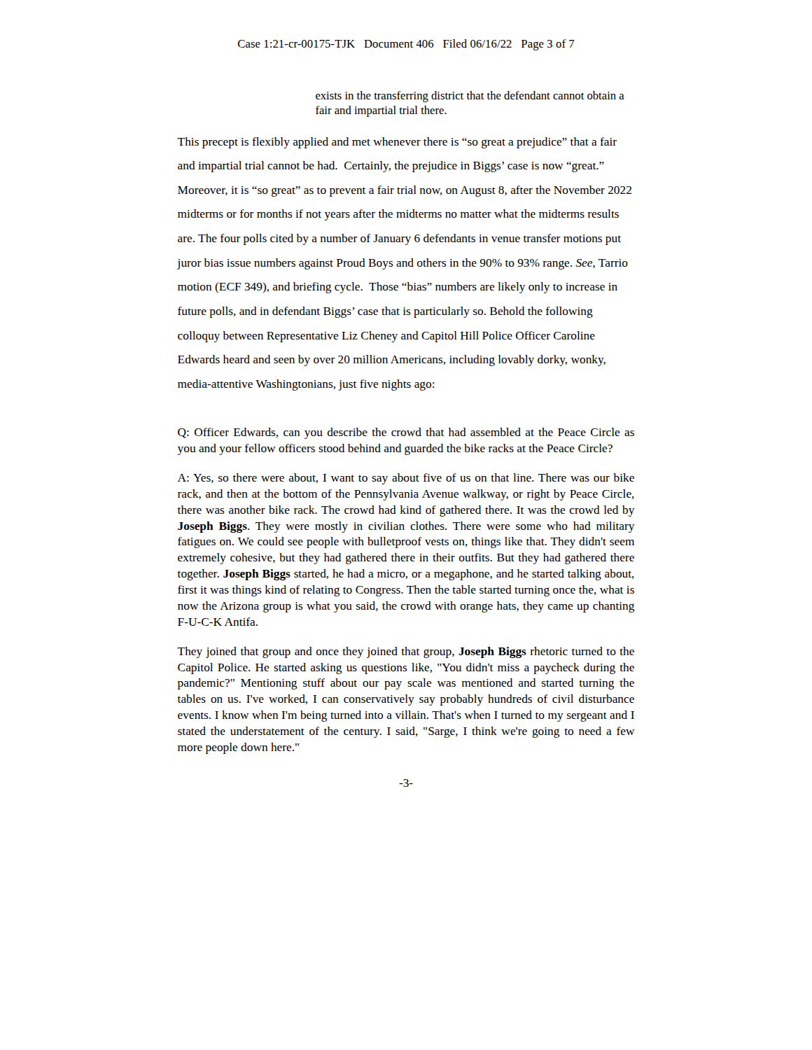Case 1:21-cr-00175-TJK Document 406 Filed 06/16/22 Page 3 of 7
exists in the transferring district that the defendant cannot obtain a
fair and impartial trial there.
This precept is flexibly applied and met whenever there is “so great a prejudice” that a fair and impartial trial cannot be had. Certainly, the prejudice in Biggs’ case is now “great.” Moreover, it is “so great” as to prevent a fair trial now, on August 8, after the November 2022 midterms or for months if not years after the midterms no matter what the midterms results are. The four polls cited by a number of January 6 defendants in venue transfer motions put juror bias issue numbers against Proud Boys and others in the 90% to 93% range. See, Tarrio motion (ECF 349), and briefing cycle. Those “bias” numbers are likely only to increase in future polls, and in defendant Biggs’ case that is particularly so. Behold the following colloquy between Representative Liz Cheney and Capitol Hill Police Officer Caroline Edwards heard and seen by over 20 million Americans, including lovably dorky, wonky, media-attentive Washingtonians, just five nights ago:
Q: Officer Edwards, can you describe the crowd that had assembled at the Peace Circle as you and your fellow officers stood behind and guarded the bike racks at the Peace Circle?
A: Yes, so there were about, I want to say about five of us on that line. There was our bike rack, and then at the bottom of the Pennsylvania Avenue walkway, or right by Peace Circle, there was another bike rack. The crowd had kind of gathered there. It was the crowd led by Joseph Biggs. They were mostly in civilian clothes. There were some who had military fatigues on. We could see people with bulletproof vests on, things like that. They didn't seem extremely cohesive, but they had gathered there in their outfits. But they had gathered there together. Joseph Biggs started, he had a micro, or a megaphone, and he started talking about, first it was things kind of relating to Congress. Then the table started turning once the, what is now the Arizona group is what you said, the crowd with orange hats, they came up chanting F-U-C-K Antifa.
They joined that group and once they joined that group, Joseph Biggs rhetoric turned to the Capitol Police. He started asking us questions like, "You didn't miss a paycheck during the pandemic?" Mentioning stuff about our pay scale was mentioned and started turning the tables on us. I've worked, I can conservatively say probably hundreds of civil disturbance events. I know when I'm being turned into a villain. That's when I turned to my sergeant and I stated the understatement of the century. I said, "Sarge, I think we're going to need a few more people down here."
-3-